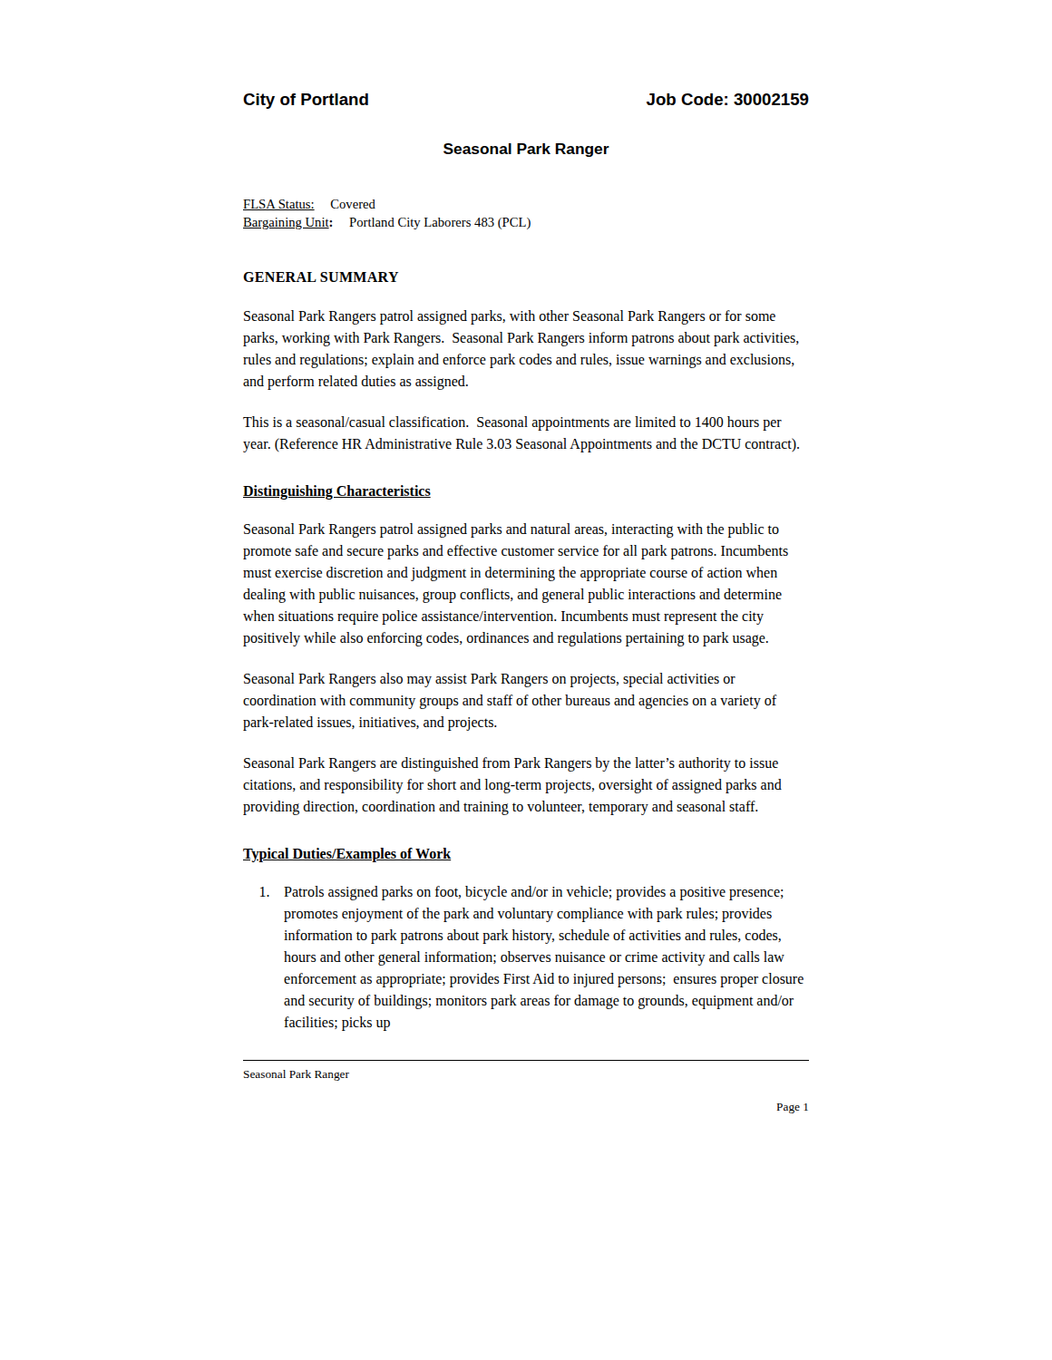City of Portland Job Code: 30002159
Seasonal Park Ranger
FLSA Status: Covered
Bargaining Unit: Portland City Laborers 483 (PCL)
GENERAL SUMMARY
Seasonal Park Rangers patrol assigned parks, with other Seasonal Park Rangers or for some parks, working with Park Rangers. Seasonal Park Rangers inform patrons about park activities, rules and regulations; explain and enforce park codes and rules, issue warnings and exclusions, and perform related duties as assigned.
This is a seasonal/casual classification. Seasonal appointments are limited to 1400 hours per year. (Reference HR Administrative Rule 3.03 Seasonal Appointments and the DCTU contract).
Distinguishing Characteristics
Seasonal Park Rangers patrol assigned parks and natural areas, interacting with the public to promote safe and secure parks and effective customer service for all park patrons. Incumbents must exercise discretion and judgment in determining the appropriate course of action when dealing with public nuisances, group conflicts, and general public interactions and determine when situations require police assistance/intervention. Incumbents must represent the city positively while also enforcing codes, ordinances and regulations pertaining to park usage.
Seasonal Park Rangers also may assist Park Rangers on projects, special activities or coordination with community groups and staff of other bureaus and agencies on a variety of park-related issues, initiatives, and projects.
Seasonal Park Rangers are distinguished from Park Rangers by the latter’s authority to issue citations, and responsibility for short and long-term projects, oversight of assigned parks and providing direction, coordination and training to volunteer, temporary and seasonal staff.
Typical Duties/Examples of Work
Patrols assigned parks on foot, bicycle and/or in vehicle; provides a positive presence; promotes enjoyment of the park and voluntary compliance with park rules; provides information to park patrons about park history, schedule of activities and rules, codes, hours and other general information; observes nuisance or crime activity and calls law enforcement as appropriate; provides First Aid to injured persons; ensures proper closure and security of buildings; monitors park areas for damage to grounds, equipment and/or facilities; picks up
Seasonal Park Ranger
Page 1